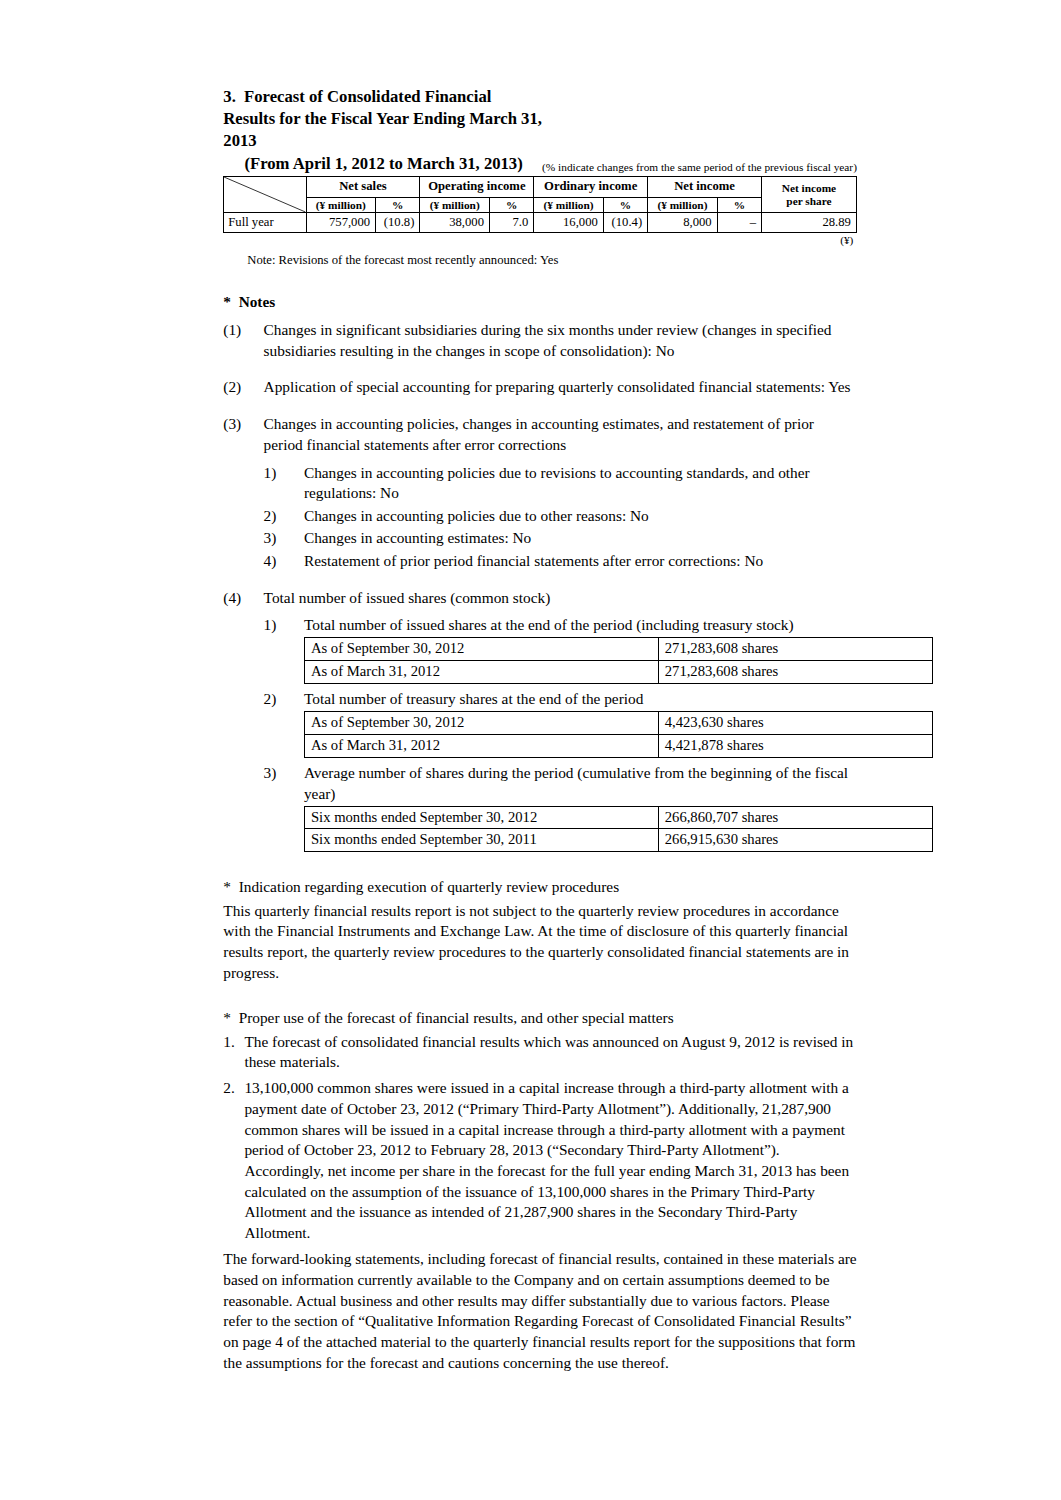3. Forecast of Consolidated Financial Results for the Fiscal Year Ending March 31, 2013
(From April 1, 2012 to March 31, 2013)
(% indicate changes from the same period of the previous fiscal year)
| | Net sales | Operating income | Ordinary income | Net income | Net income per share |
| (¥ million) | % | (¥ million) | % | (¥ million) | % | (¥ million) | % |
| Full year | 757,000 | (10.8) | 38,000 | 7.0 | 16,000 | (10.4) | 8,000 | – | 28.89 |
| | (¥) |
Note: Revisions of the forecast most recently announced: Yes
* Notes
(1) Changes in significant subsidiaries during the six months under review (changes in specified subsidiaries resulting in the changes in scope of consolidation): No
(2) Application of special accounting for preparing quarterly consolidated financial statements: Yes
(3) Changes in accounting policies, changes in accounting estimates, and restatement of prior period financial statements after error corrections
1) Changes in accounting policies due to revisions to accounting standards, and other regulations: No
2) Changes in accounting policies due to other reasons: No
3) Changes in accounting estimates: No
4) Restatement of prior period financial statements after error corrections: No
(4) Total number of issued shares (common stock)
1) Total number of issued shares at the end of the period (including treasury stock)
| As of September 30, 2012 | 271,283,608 shares |
| As of March 31, 2012 | 271,283,608 shares |
2) Total number of treasury shares at the end of the period
| As of September 30, 2012 | 4,423,630 shares |
| As of March 31, 2012 | 4,421,878 shares |
3) Average number of shares during the period (cumulative from the beginning of the fiscal year)
| Six months ended September 30, 2012 | 266,860,707 shares |
| Six months ended September 30, 2011 | 266,915,630 shares |
* Indication regarding execution of quarterly review procedures
This quarterly financial results report is not subject to the quarterly review procedures in accordance with the Financial Instruments and Exchange Law. At the time of disclosure of this quarterly financial results report, the quarterly review procedures to the quarterly consolidated financial statements are in progress.
* Proper use of the forecast of financial results, and other special matters
1. The forecast of consolidated financial results which was announced on August 9, 2012 is revised in these materials.
2. 13,100,000 common shares were issued in a capital increase through a third-party allotment with a payment date of October 23, 2012 (“Primary Third-Party Allotment”). Additionally, 21,287,900 common shares will be issued in a capital increase through a third-party allotment with a payment period of October 23, 2012 to February 28, 2013 (“Secondary Third-Party Allotment”). Accordingly, net income per share in the forecast for the full year ending March 31, 2013 has been calculated on the assumption of the issuance of 13,100,000 shares in the Primary Third-Party Allotment and the issuance as intended of 21,287,900 shares in the Secondary Third-Party Allotment.
The forward-looking statements, including forecast of financial results, contained in these materials are based on information currently available to the Company and on certain assumptions deemed to be reasonable. Actual business and other results may differ substantially due to various factors. Please refer to the section of “Qualitative Information Regarding Forecast of Consolidated Financial Results” on page 4 of the attached material to the quarterly financial results report for the suppositions that form the assumptions for the forecast and cautions concerning the use thereof.